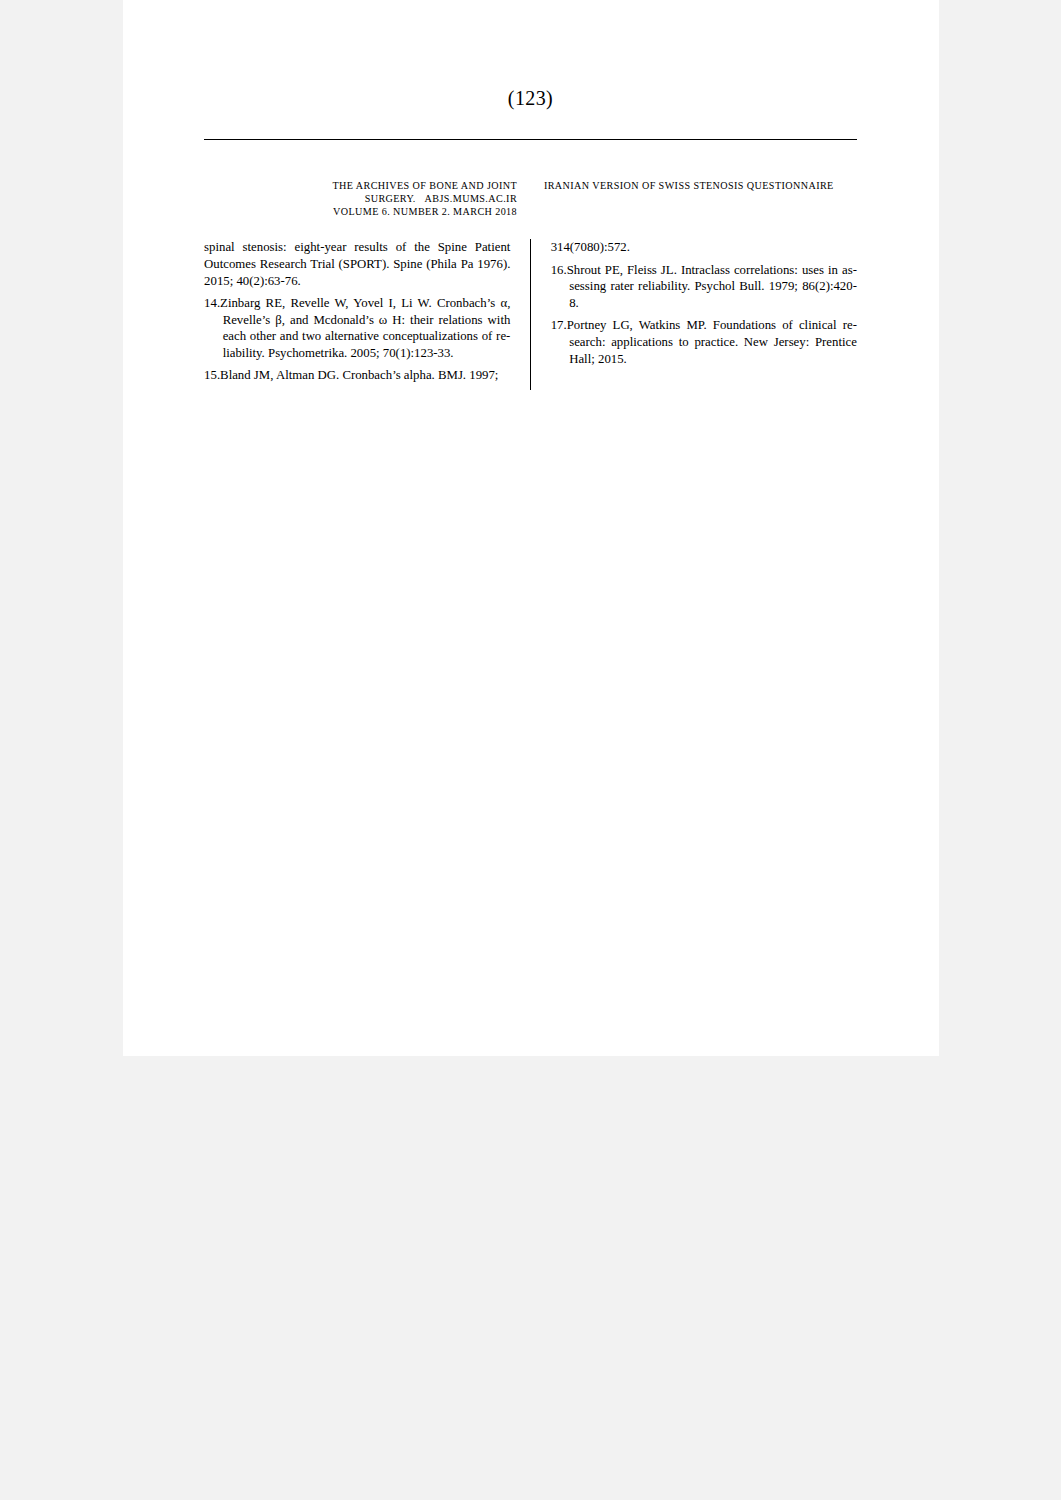(123)
THE ARCHIVES OF BONE AND JOINT SURGERY. ABJS.MUMS.AC.IR
VOLUME 6. NUMBER 2. MARCH 2018
IRANIAN VERSION OF SWISS STENOSIS QUESTIONNAIRE
spinal stenosis: eight-year results of the Spine Patient Outcomes Research Trial (SPORT). Spine (Phila Pa 1976). 2015; 40(2):63-76.
14. Zinbarg RE, Revelle W, Yovel I, Li W. Cronbach’s α, Revelle’s β, and Mcdonald’s ω H: their relations with each other and two alternative conceptualizations of reliability. Psychometrika. 2005; 70(1):123-33.
15. Bland JM, Altman DG. Cronbach’s alpha. BMJ. 1997;
314(7080):572.
16. Shrout PE, Fleiss JL. Intraclass correlations: uses in assessing rater reliability. Psychol Bull. 1979; 86(2):420-8.
17. Portney LG, Watkins MP. Foundations of clinical research: applications to practice. New Jersey: Prentice Hall; 2015.